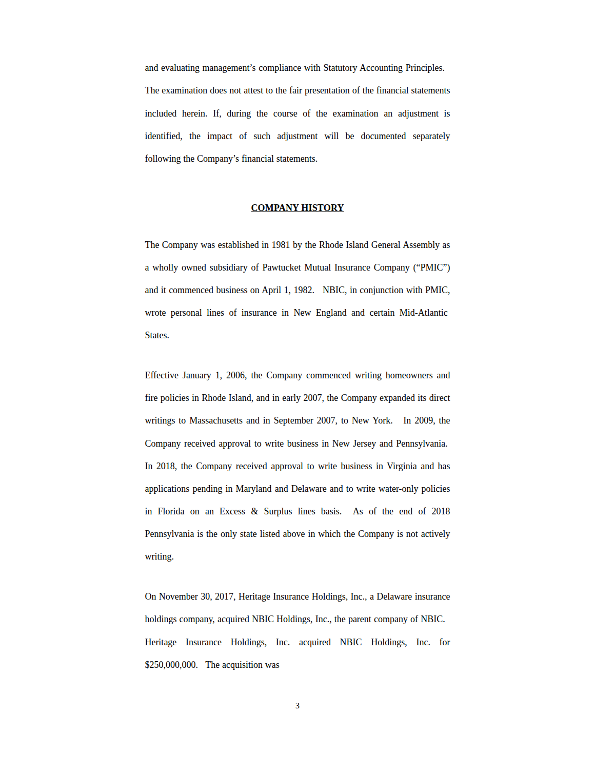and evaluating management’s compliance with Statutory Accounting Principles. The examination does not attest to the fair presentation of the financial statements included herein. If, during the course of the examination an adjustment is identified, the impact of such adjustment will be documented separately following the Company’s financial statements.
COMPANY HISTORY
The Company was established in 1981 by the Rhode Island General Assembly as a wholly owned subsidiary of Pawtucket Mutual Insurance Company (“PMIC”) and it commenced business on April 1, 1982. NBIC, in conjunction with PMIC, wrote personal lines of insurance in New England and certain Mid-Atlantic States.
Effective January 1, 2006, the Company commenced writing homeowners and fire policies in Rhode Island, and in early 2007, the Company expanded its direct writings to Massachusetts and in September 2007, to New York. In 2009, the Company received approval to write business in New Jersey and Pennsylvania. In 2018, the Company received approval to write business in Virginia and has applications pending in Maryland and Delaware and to write water-only policies in Florida on an Excess & Surplus lines basis. As of the end of 2018 Pennsylvania is the only state listed above in which the Company is not actively writing.
On November 30, 2017, Heritage Insurance Holdings, Inc., a Delaware insurance holdings company, acquired NBIC Holdings, Inc., the parent company of NBIC. Heritage Insurance Holdings, Inc. acquired NBIC Holdings, Inc. for $250,000,000. The acquisition was
3